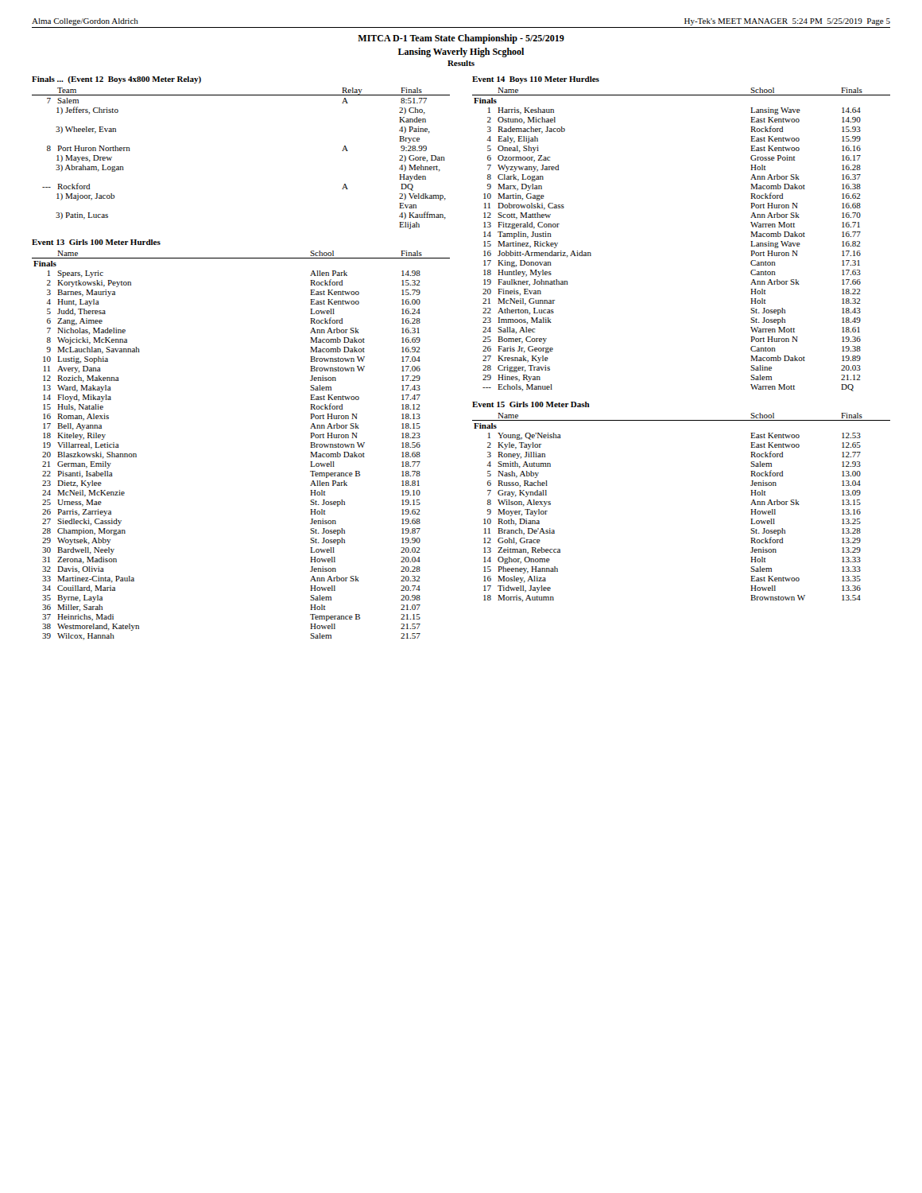Alma College/Gordon Aldrich
Hy-Tek's MEET MANAGER 5:24 PM 5/25/2019 Page 5
MITCA D-1 Team State Championship - 5/25/2019
Lansing Waverly High Scghool
Results
Finals ... (Event 12 Boys 4x800 Meter Relay)
| | Team | Relay | Finals |
| --- | --- | --- | --- |
| 7 | Salem | A | 8:51.77 |
| | 1) Jeffers, Christo | 2) Cho, Kanden |
| | 3) Wheeler, Evan | 4) Paine, Bryce |
| 8 | Port Huron Northern | A | 9:28.99 |
| | 1) Mayes, Drew | 2) Gore, Dan |
| | 3) Abraham, Logan | 4) Mehnert, Hayden |
| --- | Rockford | A | DQ |
| | 1) Majoor, Jacob | 2) Veldkamp, Evan |
| | 3) Patin, Lucas | 4) Kauffman, Elijah |
Event 13 Girls 100 Meter Hurdles
| | Name | School | Finals |
| --- | --- | --- | --- |
| Finals |
| 1 | Spears, Lyric | Allen Park | 14.98 |
| 2 | Korytkowski, Peyton | Rockford | 15.32 |
| 3 | Barnes, Mauriya | East Kentwoo | 15.79 |
| 4 | Hunt, Layla | East Kentwoo | 16.00 |
| 5 | Judd, Theresa | Lowell | 16.24 |
| 6 | Zang, Aimee | Rockford | 16.28 |
| 7 | Nicholas, Madeline | Ann Arbor Sk | 16.31 |
| 8 | Wojcicki, McKenna | Macomb Dakot | 16.69 |
| 9 | McLauchlan, Savannah | Macomb Dakot | 16.92 |
| 10 | Lustig, Sophia | Brownstown W | 17.04 |
| 11 | Avery, Dana | Brownstown W | 17.06 |
| 12 | Rozich, Makenna | Jenison | 17.29 |
| 13 | Ward, Makayla | Salem | 17.43 |
| 14 | Floyd, Mikayla | East Kentwoo | 17.47 |
| 15 | Huls, Natalie | Rockford | 18.12 |
| 16 | Roman, Alexis | Port Huron N | 18.13 |
| 17 | Bell, Ayanna | Ann Arbor Sk | 18.15 |
| 18 | Kiteley, Riley | Port Huron N | 18.23 |
| 19 | Villarreal, Leticia | Brownstown W | 18.56 |
| 20 | Blaszkowski, Shannon | Macomb Dakot | 18.68 |
| 21 | German, Emily | Lowell | 18.77 |
| 22 | Pisanti, Isabella | Temperance B | 18.78 |
| 23 | Dietz, Kylee | Allen Park | 18.81 |
| 24 | McNeil, McKenzie | Holt | 19.10 |
| 25 | Urness, Mae | St. Joseph | 19.15 |
| 26 | Parris, Zarrieya | Holt | 19.62 |
| 27 | Siedlecki, Cassidy | Jenison | 19.68 |
| 28 | Champion, Morgan | St. Joseph | 19.87 |
| 29 | Woytsek, Abby | St. Joseph | 19.90 |
| 30 | Bardwell, Neely | Lowell | 20.02 |
| 31 | Zerona, Madison | Howell | 20.04 |
| 32 | Davis, Olivia | Jenison | 20.28 |
| 33 | Martinez-Cinta, Paula | Ann Arbor Sk | 20.32 |
| 34 | Couillard, Maria | Howell | 20.74 |
| 35 | Byrne, Layla | Salem | 20.98 |
| 36 | Miller, Sarah | Holt | 21.07 |
| 37 | Heinrichs, Madi | Temperance B | 21.15 |
| 38 | Westmoreland, Katelyn | Howell | 21.57 |
| 39 | Wilcox, Hannah | Salem | 21.57 |
Event 14 Boys 110 Meter Hurdles
| | Name | School | Finals |
| --- | --- | --- | --- |
| Finals |
| 1 | Harris, Keshaun | Lansing Wave | 14.64 |
| 2 | Ostuno, Michael | East Kentwoo | 14.90 |
| 3 | Rademacher, Jacob | Rockford | 15.93 |
| 4 | Ealy, Elijah | East Kentwoo | 15.99 |
| 5 | Oneal, Shyi | East Kentwoo | 16.16 |
| 6 | Ozormoor, Zac | Grosse Point | 16.17 |
| 7 | Wyzywany, Jared | Holt | 16.28 |
| 8 | Clark, Logan | Ann Arbor Sk | 16.37 |
| 9 | Marx, Dylan | Macomb Dakot | 16.38 |
| 10 | Martin, Gage | Rockford | 16.62 |
| 11 | Dobrowolski, Cass | Port Huron N | 16.68 |
| 12 | Scott, Matthew | Ann Arbor Sk | 16.70 |
| 13 | Fitzgerald, Conor | Warren Mott | 16.71 |
| 14 | Tamplin, Justin | Macomb Dakot | 16.77 |
| 15 | Martinez, Rickey | Lansing Wave | 16.82 |
| 16 | Jobbitt-Armendariz, Aidan | Port Huron N | 17.16 |
| 17 | King, Donovan | Canton | 17.31 |
| 18 | Huntley, Myles | Canton | 17.63 |
| 19 | Faulkner, Johnathan | Ann Arbor Sk | 17.66 |
| 20 | Fineis, Evan | Holt | 18.22 |
| 21 | McNeil, Gunnar | Holt | 18.32 |
| 22 | Atherton, Lucas | St. Joseph | 18.43 |
| 23 | Immoos, Malik | St. Joseph | 18.49 |
| 24 | Salla, Alec | Warren Mott | 18.61 |
| 25 | Bomer, Corey | Port Huron N | 19.36 |
| 26 | Faris Jr, George | Canton | 19.38 |
| 27 | Kresnak, Kyle | Macomb Dakot | 19.89 |
| 28 | Crigger, Travis | Saline | 20.03 |
| 29 | Hines, Ryan | Salem | 21.12 |
| --- | Echols, Manuel | Warren Mott | DQ |
Event 15 Girls 100 Meter Dash
| | Name | School | Finals |
| --- | --- | --- | --- |
| Finals |
| 1 | Young, Qe'Neisha | East Kentwoo | 12.53 |
| 2 | Kyle, Taylor | East Kentwoo | 12.65 |
| 3 | Roney, Jillian | Rockford | 12.77 |
| 4 | Smith, Autumn | Salem | 12.93 |
| 5 | Nash, Abby | Rockford | 13.00 |
| 6 | Russo, Rachel | Jenison | 13.04 |
| 7 | Gray, Kyndall | Holt | 13.09 |
| 8 | Wilson, Alexys | Ann Arbor Sk | 13.15 |
| 9 | Moyer, Taylor | Howell | 13.16 |
| 10 | Roth, Diana | Lowell | 13.25 |
| 11 | Branch, De'Asia | St. Joseph | 13.28 |
| 12 | Gohl, Grace | Rockford | 13.29 |
| 13 | Zeitman, Rebecca | Jenison | 13.29 |
| 14 | Oghor, Onome | Holt | 13.33 |
| 15 | Pheeney, Hannah | Salem | 13.33 |
| 16 | Mosley, Aliza | East Kentwoo | 13.35 |
| 17 | Tidwell, Jaylee | Howell | 13.36 |
| 18 | Morris, Autumn | Brownstown W | 13.54 |